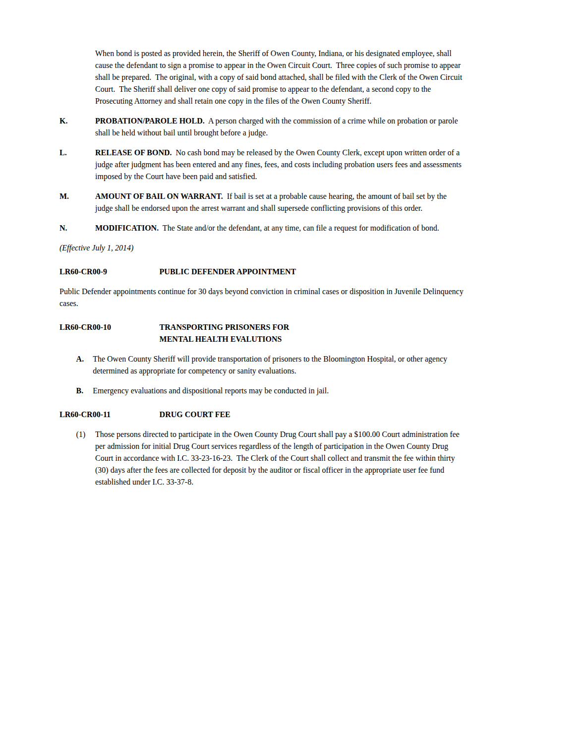When bond is posted as provided herein, the Sheriff of Owen County, Indiana, or his designated employee, shall cause the defendant to sign a promise to appear in the Owen Circuit Court. Three copies of such promise to appear shall be prepared. The original, with a copy of said bond attached, shall be filed with the Clerk of the Owen Circuit Court. The Sheriff shall deliver one copy of said promise to appear to the defendant, a second copy to the Prosecuting Attorney and shall retain one copy in the files of the Owen County Sheriff.
K.
PROBATION/PAROLE HOLD. A person charged with the commission of a crime while on probation or parole shall be held without bail until brought before a judge.
L.
RELEASE OF BOND. No cash bond may be released by the Owen County Clerk, except upon written order of a judge after judgment has been entered and any fines, fees, and costs including probation users fees and assessments imposed by the Court have been paid and satisfied.
M.
AMOUNT OF BAIL ON WARRANT. If bail is set at a probable cause hearing, the amount of bail set by the judge shall be endorsed upon the arrest warrant and shall supersede conflicting provisions of this order.
N.
MODIFICATION. The State and/or the defendant, at any time, can file a request for modification of bond.
(Effective July 1, 2014)
LR60-CR00-9 PUBLIC DEFENDER APPOINTMENT
Public Defender appointments continue for 30 days beyond conviction in criminal cases or disposition in Juvenile Delinquency cases.
LR60-CR00-10 TRANSPORTING PRISONERS FOR
MENTAL HEALTH EVALUTIONS
A. The Owen County Sheriff will provide transportation of prisoners to the Bloomington Hospital, or other agency determined as appropriate for competency or sanity evaluations.
B. Emergency evaluations and dispositional reports may be conducted in jail.
LR60-CR00-11 DRUG COURT FEE
(1) Those persons directed to participate in the Owen County Drug Court shall pay a $100.00 Court administration fee per admission for initial Drug Court services regardless of the length of participation in the Owen County Drug Court in accordance with I.C. 33-23-16-23. The Clerk of the Court shall collect and transmit the fee within thirty (30) days after the fees are collected for deposit by the auditor or fiscal officer in the appropriate user fee fund established under I.C. 33-37-8.